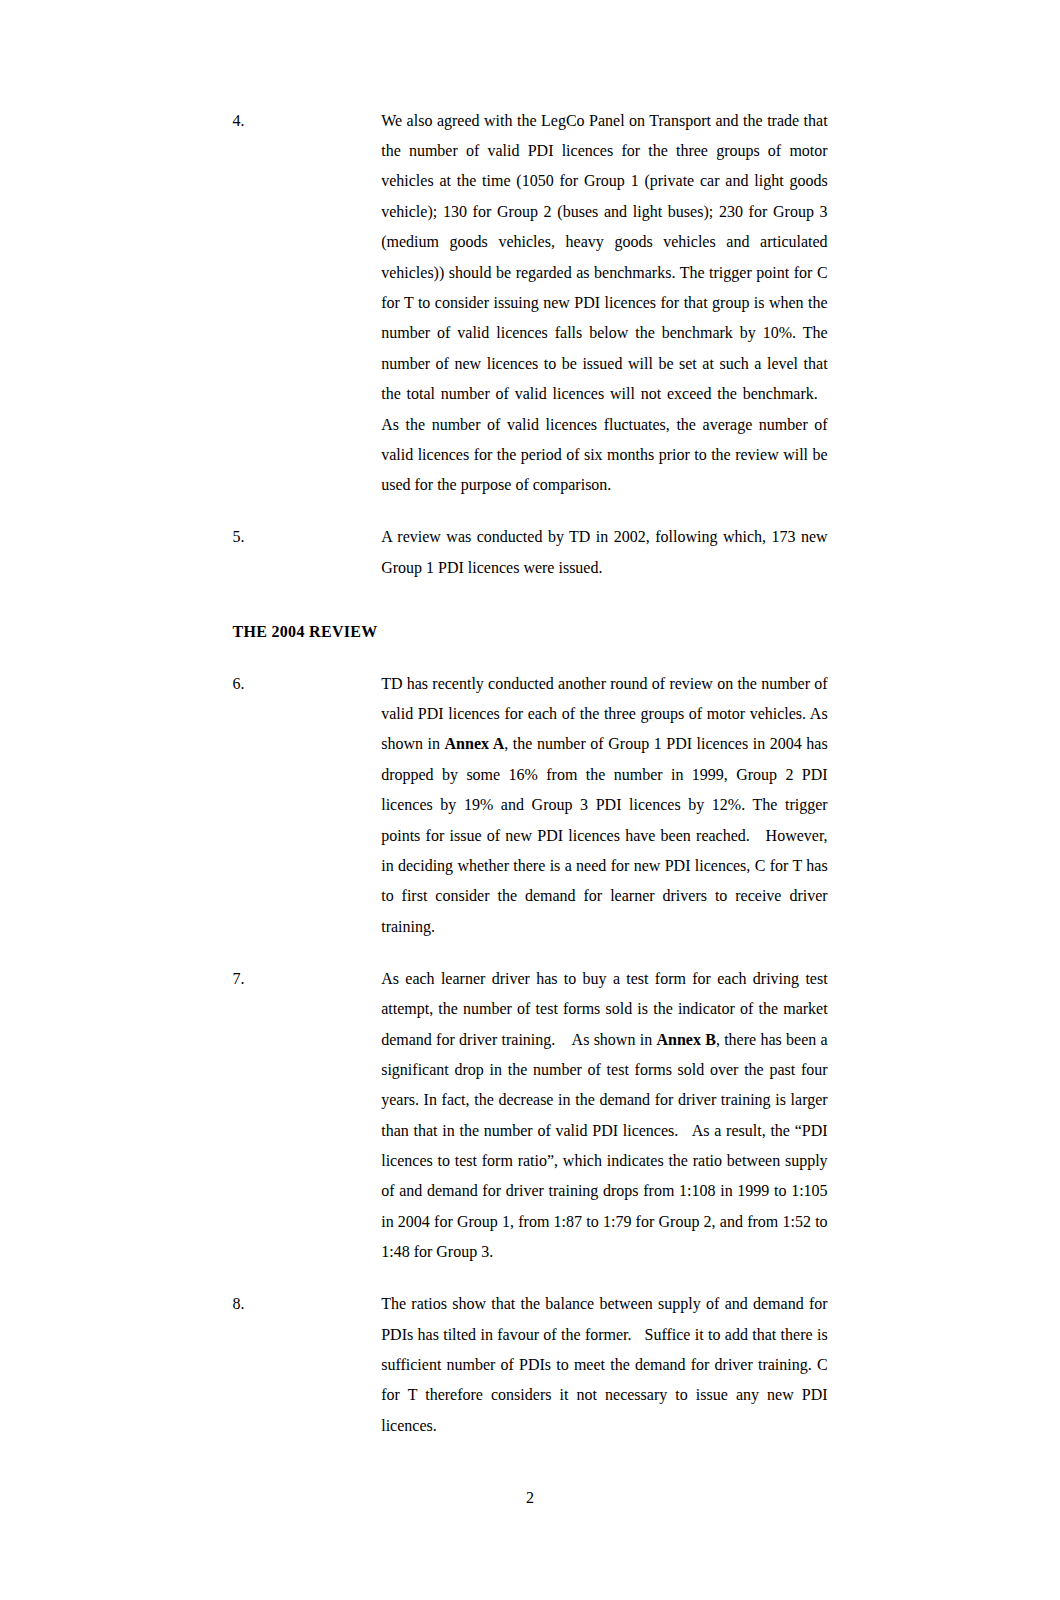4. We also agreed with the LegCo Panel on Transport and the trade that the number of valid PDI licences for the three groups of motor vehicles at the time (1050 for Group 1 (private car and light goods vehicle); 130 for Group 2 (buses and light buses); 230 for Group 3 (medium goods vehicles, heavy goods vehicles and articulated vehicles)) should be regarded as benchmarks. The trigger point for C for T to consider issuing new PDI licences for that group is when the number of valid licences falls below the benchmark by 10%. The number of new licences to be issued will be set at such a level that the total number of valid licences will not exceed the benchmark. As the number of valid licences fluctuates, the average number of valid licences for the period of six months prior to the review will be used for the purpose of comparison.
5. A review was conducted by TD in 2002, following which, 173 new Group 1 PDI licences were issued.
THE 2004 REVIEW
6. TD has recently conducted another round of review on the number of valid PDI licences for each of the three groups of motor vehicles. As shown in Annex A, the number of Group 1 PDI licences in 2004 has dropped by some 16% from the number in 1999, Group 2 PDI licences by 19% and Group 3 PDI licences by 12%. The trigger points for issue of new PDI licences have been reached. However, in deciding whether there is a need for new PDI licences, C for T has to first consider the demand for learner drivers to receive driver training.
7. As each learner driver has to buy a test form for each driving test attempt, the number of test forms sold is the indicator of the market demand for driver training. As shown in Annex B, there has been a significant drop in the number of test forms sold over the past four years. In fact, the decrease in the demand for driver training is larger than that in the number of valid PDI licences. As a result, the “PDI licences to test form ratio”, which indicates the ratio between supply of and demand for driver training drops from 1:108 in 1999 to 1:105 in 2004 for Group 1, from 1:87 to 1:79 for Group 2, and from 1:52 to 1:48 for Group 3.
8. The ratios show that the balance between supply of and demand for PDIs has tilted in favour of the former. Suffice it to add that there is sufficient number of PDIs to meet the demand for driver training. C for T therefore considers it not necessary to issue any new PDI licences.
2